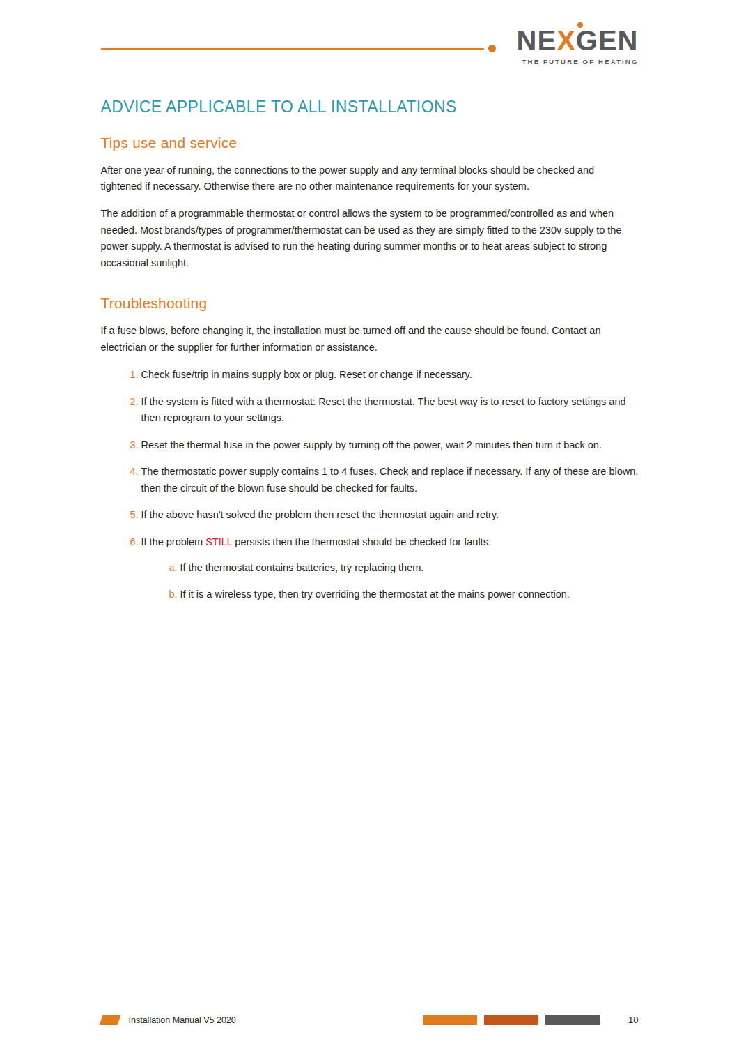NEXGEN
The Future of Heating
Advice applicable to all installations
Tips use and service
After one year of running, the connections to the power supply and any terminal blocks should be checked and tightened if necessary. Otherwise there are no other maintenance requirements for your system.
The addition of a programmable thermostat or control allows the system to be programmed/controlled as and when needed. Most brands/types of programmer/thermostat can be used as they are simply fitted to the 230v supply to the power supply. A thermostat is advised to run the heating during summer months or to heat areas subject to strong occasional sunlight.
Troubleshooting
If a fuse blows, before changing it, the installation must be turned off and the cause should be found. Contact an electrician or the supplier for further information or assistance.
Check fuse/trip in mains supply box or plug. Reset or change if necessary.
If the system is fitted with a thermostat: Reset the thermostat. The best way is to reset to factory settings and then reprogram to your settings.
Reset the thermal fuse in the power supply by turning off the power, wait 2 minutes then turn it back on.
The thermostatic power supply contains 1 to 4 fuses. Check and replace if necessary. If any of these are blown, then the circuit of the blown fuse should be checked for faults.
If the above hasn't solved the problem then reset the thermostat again and retry.
If the problem STILL persists then the thermostat should be checked for faults:
If the thermostat contains batteries, try replacing them.
If it is a wireless type, then try overriding the thermostat at the mains power connection.
Installation Manual V5 2020
10